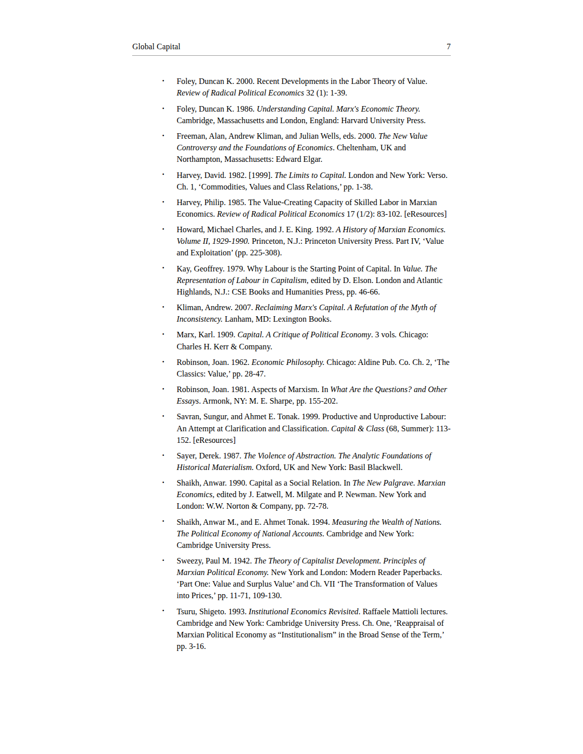Global Capital 7
Foley, Duncan K. 2000. Recent Developments in the Labor Theory of Value. Review of Radical Political Economics 32 (1): 1-39.
Foley, Duncan K. 1986. Understanding Capital. Marx's Economic Theory. Cambridge, Massachusetts and London, England: Harvard University Press.
Freeman, Alan, Andrew Kliman, and Julian Wells, eds. 2000. The New Value Controversy and the Foundations of Economics. Cheltenham, UK and Northampton, Massachusetts: Edward Elgar.
Harvey, David. 1982. [1999]. The Limits to Capital. London and New York: Verso. Ch. 1, ‘Commodities, Values and Class Relations,’ pp. 1-38.
Harvey, Philip. 1985. The Value-Creating Capacity of Skilled Labor in Marxian Economics. Review of Radical Political Economics 17 (1/2): 83-102. [eResources]
Howard, Michael Charles, and J. E. King. 1992. A History of Marxian Economics. Volume II, 1929-1990. Princeton, N.J.: Princeton University Press. Part IV, ‘Value and Exploitation’ (pp. 225-308).
Kay, Geoffrey. 1979. Why Labour is the Starting Point of Capital. In Value. The Representation of Labour in Capitalism, edited by D. Elson. London and Atlantic Highlands, N.J.: CSE Books and Humanities Press, pp. 46-66.
Kliman, Andrew. 2007. Reclaiming Marx's Capital. A Refutation of the Myth of Inconsistency. Lanham, MD: Lexington Books.
Marx, Karl. 1909. Capital. A Critique of Political Economy. 3 vols. Chicago: Charles H. Kerr & Company.
Robinson, Joan. 1962. Economic Philosophy. Chicago: Aldine Pub. Co. Ch. 2, ‘The Classics: Value,’ pp. 28-47.
Robinson, Joan. 1981. Aspects of Marxism. In What Are the Questions? and Other Essays. Armonk, NY: M. E. Sharpe, pp. 155-202.
Savran, Sungur, and Ahmet E. Tonak. 1999. Productive and Unproductive Labour: An Attempt at Clarification and Classification. Capital & Class (68, Summer): 113-152. [eResources]
Sayer, Derek. 1987. The Violence of Abstraction. The Analytic Foundations of Historical Materialism. Oxford, UK and New York: Basil Blackwell.
Shaikh, Anwar. 1990. Capital as a Social Relation. In The New Palgrave. Marxian Economics, edited by J. Eatwell, M. Milgate and P. Newman. New York and London: W.W. Norton & Company, pp. 72-78.
Shaikh, Anwar M., and E. Ahmet Tonak. 1994. Measuring the Wealth of Nations. The Political Economy of National Accounts. Cambridge and New York: Cambridge University Press.
Sweezy, Paul M. 1942. The Theory of Capitalist Development. Principles of Marxian Political Economy. New York and London: Modern Reader Paperbacks. ‘Part One: Value and Surplus Value’ and Ch. VII ‘The Transformation of Values into Prices,’ pp. 11-71, 109-130.
Tsuru, Shigeto. 1993. Institutional Economics Revisited. Raffaele Mattioli lectures. Cambridge and New York: Cambridge University Press. Ch. One, ‘Reappraisal of Marxian Political Economy as “Institutionalism” in the Broad Sense of the Term,’ pp. 3-16.